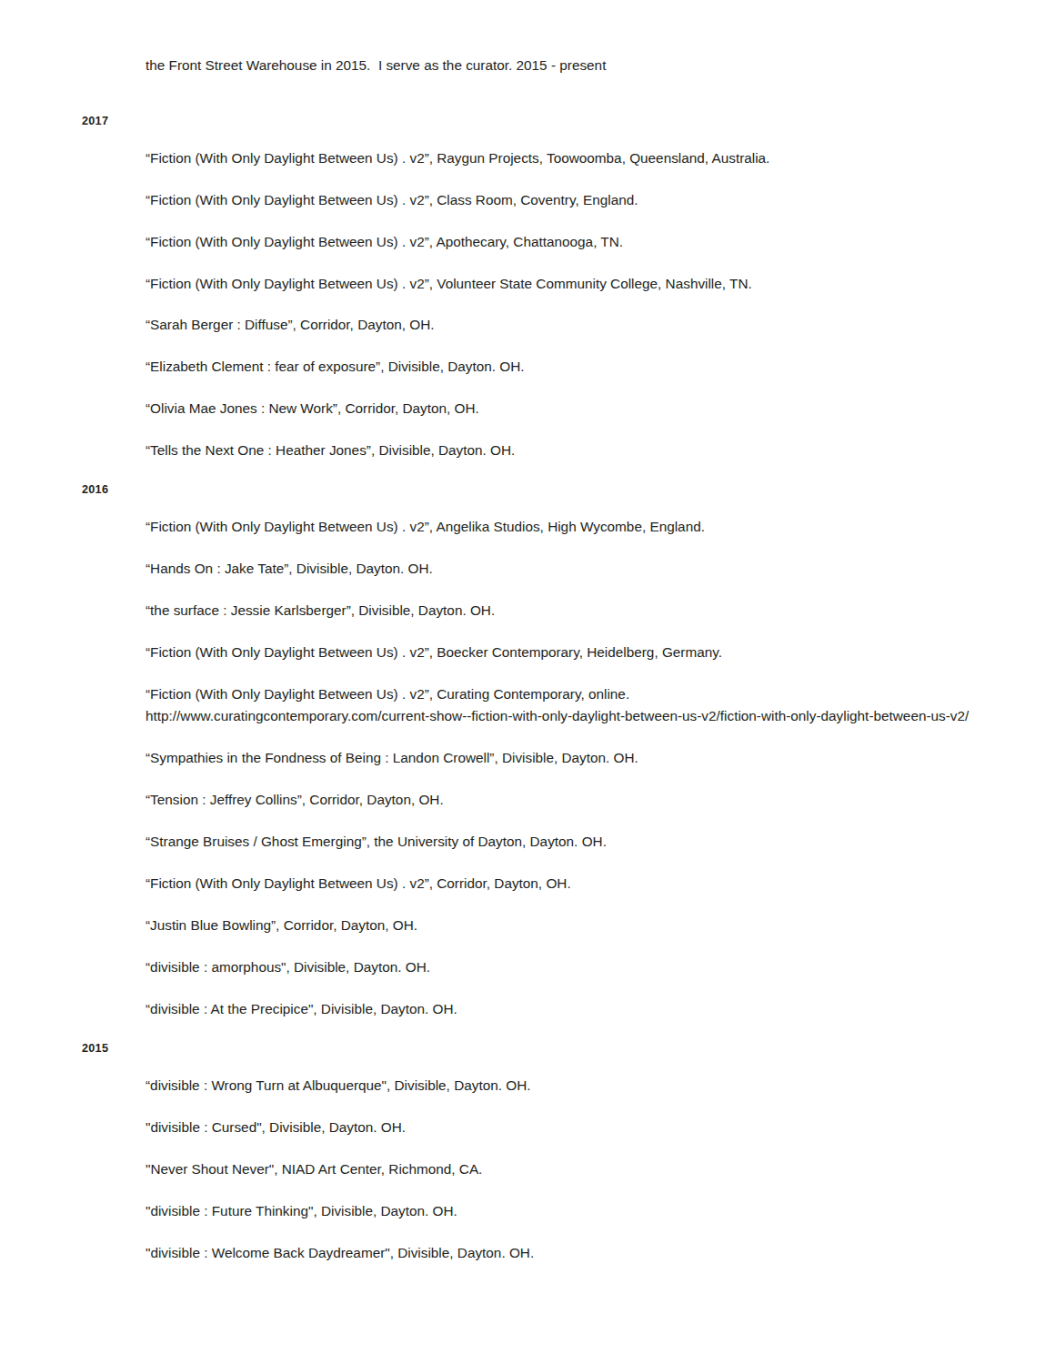the Front Street Warehouse in 2015. I serve as the curator. 2015 - present
2017
“Fiction (With Only Daylight Between Us) . v2”, Raygun Projects, Toowoomba, Queensland, Australia.
“Fiction (With Only Daylight Between Us) . v2”, Class Room, Coventry, England.
“Fiction (With Only Daylight Between Us) . v2”, Apothecary, Chattanooga, TN.
“Fiction (With Only Daylight Between Us) . v2”, Volunteer State Community College, Nashville, TN.
“Sarah Berger : Diffuse”, Corridor, Dayton, OH.
“Elizabeth Clement : fear of exposure”, Divisible, Dayton. OH.
“Olivia Mae Jones : New Work”, Corridor, Dayton, OH.
“Tells the Next One : Heather Jones”, Divisible, Dayton. OH.
2016
“Fiction (With Only Daylight Between Us) . v2”, Angelika Studios, High Wycombe, England.
“Hands On : Jake Tate”, Divisible, Dayton. OH.
“the surface : Jessie Karlsberger”, Divisible, Dayton. OH.
“Fiction (With Only Daylight Between Us) . v2”, Boecker Contemporary, Heidelberg, Germany.
“Fiction (With Only Daylight Between Us) . v2”, Curating Contemporary, online.
http://www.curatingcontemporary.com/current-show--fiction-with-only-daylight-between-us-v2/fiction-with-only-daylight-between-us-v2/
“Sympathies in the Fondness of Being : Landon Crowell”, Divisible, Dayton. OH.
“Tension : Jeffrey Collins”, Corridor, Dayton, OH.
“Strange Bruises / Ghost Emerging”, the University of Dayton, Dayton. OH.
“Fiction (With Only Daylight Between Us) . v2”, Corridor, Dayton, OH.
“Justin Blue Bowling”, Corridor, Dayton, OH.
“divisible : amorphous", Divisible, Dayton. OH.
“divisible : At the Precipice", Divisible, Dayton. OH.
2015
“divisible : Wrong Turn at Albuquerque", Divisible, Dayton. OH.
"divisible : Cursed", Divisible, Dayton. OH.
"Never Shout Never", NIAD Art Center, Richmond, CA.
"divisible : Future Thinking", Divisible, Dayton. OH.
"divisible : Welcome Back Daydreamer", Divisible, Dayton. OH.